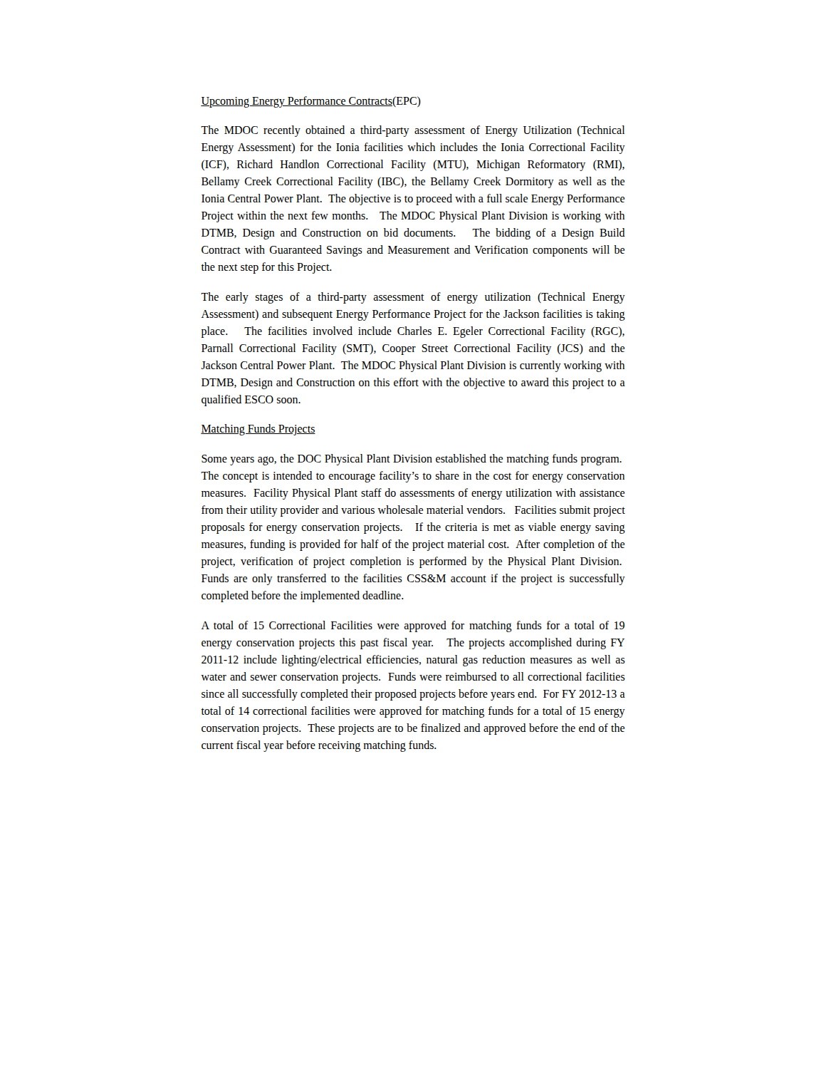Upcoming Energy Performance Contracts (EPC)
The MDOC recently obtained a third-party assessment of Energy Utilization (Technical Energy Assessment) for the Ionia facilities which includes the Ionia Correctional Facility (ICF), Richard Handlon Correctional Facility (MTU), Michigan Reformatory (RMI), Bellamy Creek Correctional Facility (IBC), the Bellamy Creek Dormitory as well as the Ionia Central Power Plant. The objective is to proceed with a full scale Energy Performance Project within the next few months. The MDOC Physical Plant Division is working with DTMB, Design and Construction on bid documents. The bidding of a Design Build Contract with Guaranteed Savings and Measurement and Verification components will be the next step for this Project.
The early stages of a third-party assessment of energy utilization (Technical Energy Assessment) and subsequent Energy Performance Project for the Jackson facilities is taking place. The facilities involved include Charles E. Egeler Correctional Facility (RGC), Parnall Correctional Facility (SMT), Cooper Street Correctional Facility (JCS) and the Jackson Central Power Plant. The MDOC Physical Plant Division is currently working with DTMB, Design and Construction on this effort with the objective to award this project to a qualified ESCO soon.
Matching Funds Projects
Some years ago, the DOC Physical Plant Division established the matching funds program. The concept is intended to encourage facility’s to share in the cost for energy conservation measures. Facility Physical Plant staff do assessments of energy utilization with assistance from their utility provider and various wholesale material vendors. Facilities submit project proposals for energy conservation projects. If the criteria is met as viable energy saving measures, funding is provided for half of the project material cost. After completion of the project, verification of project completion is performed by the Physical Plant Division. Funds are only transferred to the facilities CSS&M account if the project is successfully completed before the implemented deadline.
A total of 15 Correctional Facilities were approved for matching funds for a total of 19 energy conservation projects this past fiscal year. The projects accomplished during FY 2011-12 include lighting/electrical efficiencies, natural gas reduction measures as well as water and sewer conservation projects. Funds were reimbursed to all correctional facilities since all successfully completed their proposed projects before years end. For FY 2012-13 a total of 14 correctional facilities were approved for matching funds for a total of 15 energy conservation projects. These projects are to be finalized and approved before the end of the current fiscal year before receiving matching funds.